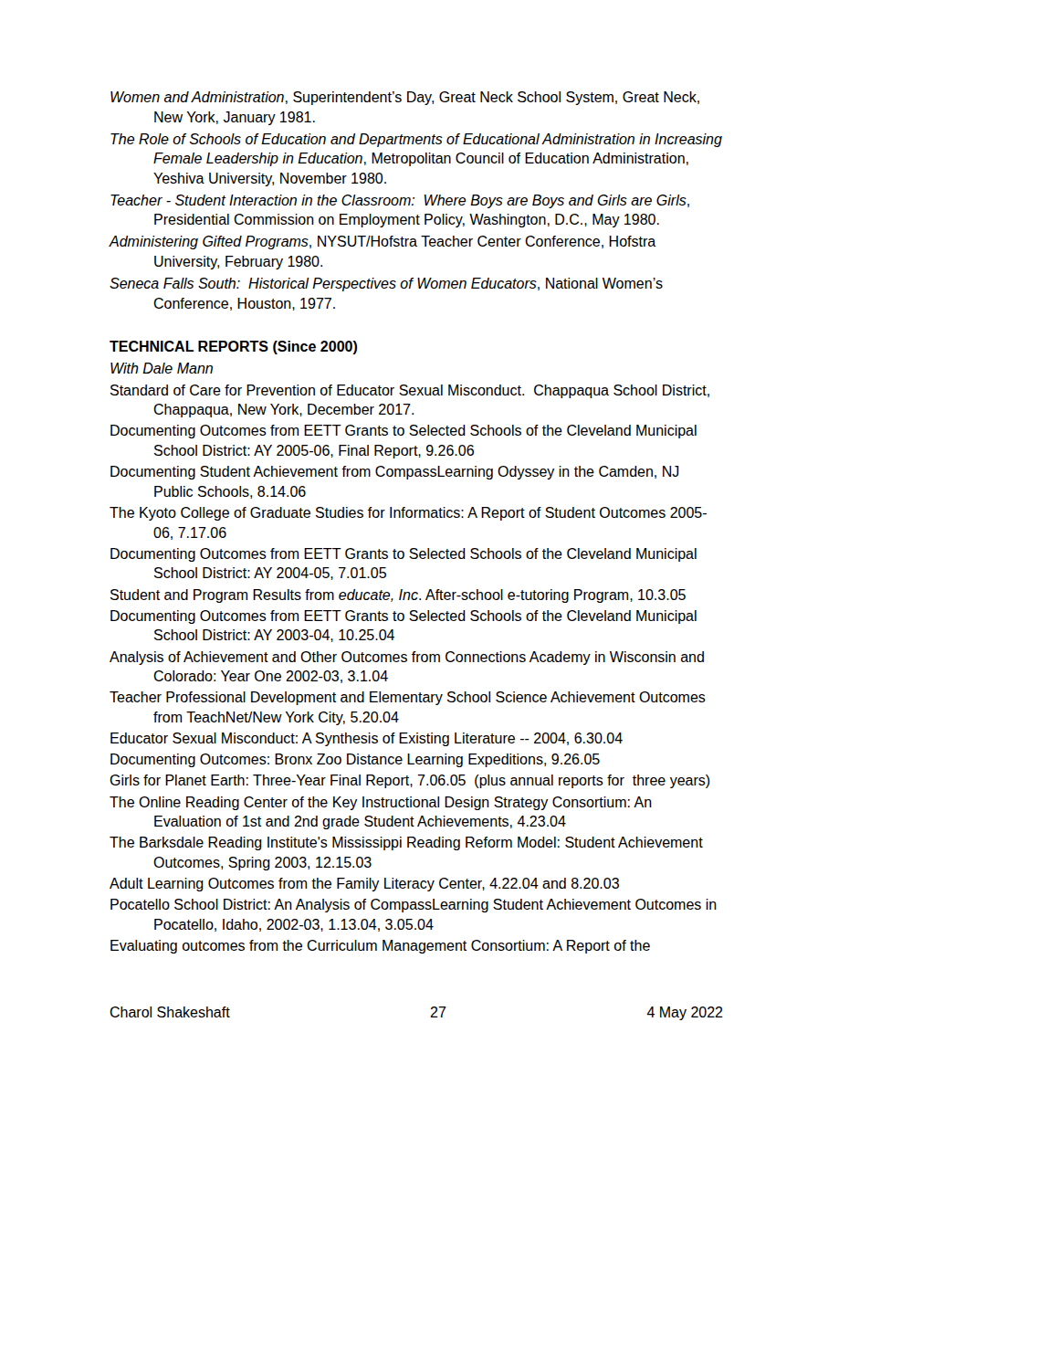Women and Administration, Superintendent’s Day, Great Neck School System, Great Neck, New York, January 1981.
The Role of Schools of Education and Departments of Educational Administration in Increasing Female Leadership in Education, Metropolitan Council of Education Administration, Yeshiva University, November 1980.
Teacher - Student Interaction in the Classroom: Where Boys are Boys and Girls are Girls, Presidential Commission on Employment Policy, Washington, D.C., May 1980.
Administering Gifted Programs, NYSUT/Hofstra Teacher Center Conference, Hofstra University, February 1980.
Seneca Falls South: Historical Perspectives of Women Educators, National Women’s Conference, Houston, 1977.
TECHNICAL REPORTS (Since 2000)
With Dale Mann
Standard of Care for Prevention of Educator Sexual Misconduct. Chappaqua School District, Chappaqua, New York, December 2017.
Documenting Outcomes from EETT Grants to Selected Schools of the Cleveland Municipal School District: AY 2005-06, Final Report, 9.26.06
Documenting Student Achievement from CompassLearning Odyssey in the Camden, NJ Public Schools, 8.14.06
The Kyoto College of Graduate Studies for Informatics: A Report of Student Outcomes 2005-06, 7.17.06
Documenting Outcomes from EETT Grants to Selected Schools of the Cleveland Municipal School District: AY 2004-05, 7.01.05
Student and Program Results from educate, Inc. After-school e-tutoring Program, 10.3.05
Documenting Outcomes from EETT Grants to Selected Schools of the Cleveland Municipal School District: AY 2003-04, 10.25.04
Analysis of Achievement and Other Outcomes from Connections Academy in Wisconsin and Colorado: Year One 2002-03, 3.1.04
Teacher Professional Development and Elementary School Science Achievement Outcomes from TeachNet/New York City, 5.20.04
Educator Sexual Misconduct: A Synthesis of Existing Literature -- 2004, 6.30.04
Documenting Outcomes: Bronx Zoo Distance Learning Expeditions, 9.26.05
Girls for Planet Earth: Three-Year Final Report, 7.06.05 (plus annual reports for three years)
The Online Reading Center of the Key Instructional Design Strategy Consortium: An Evaluation of 1st and 2nd grade Student Achievements, 4.23.04
The Barksdale Reading Institute's Mississippi Reading Reform Model: Student Achievement Outcomes, Spring 2003, 12.15.03
Adult Learning Outcomes from the Family Literacy Center, 4.22.04 and 8.20.03
Pocatello School District: An Analysis of CompassLearning Student Achievement Outcomes in Pocatello, Idaho, 2002-03, 1.13.04, 3.05.04
Evaluating outcomes from the Curriculum Management Consortium: A Report of the
Charol Shakeshaft 27 4 May 2022